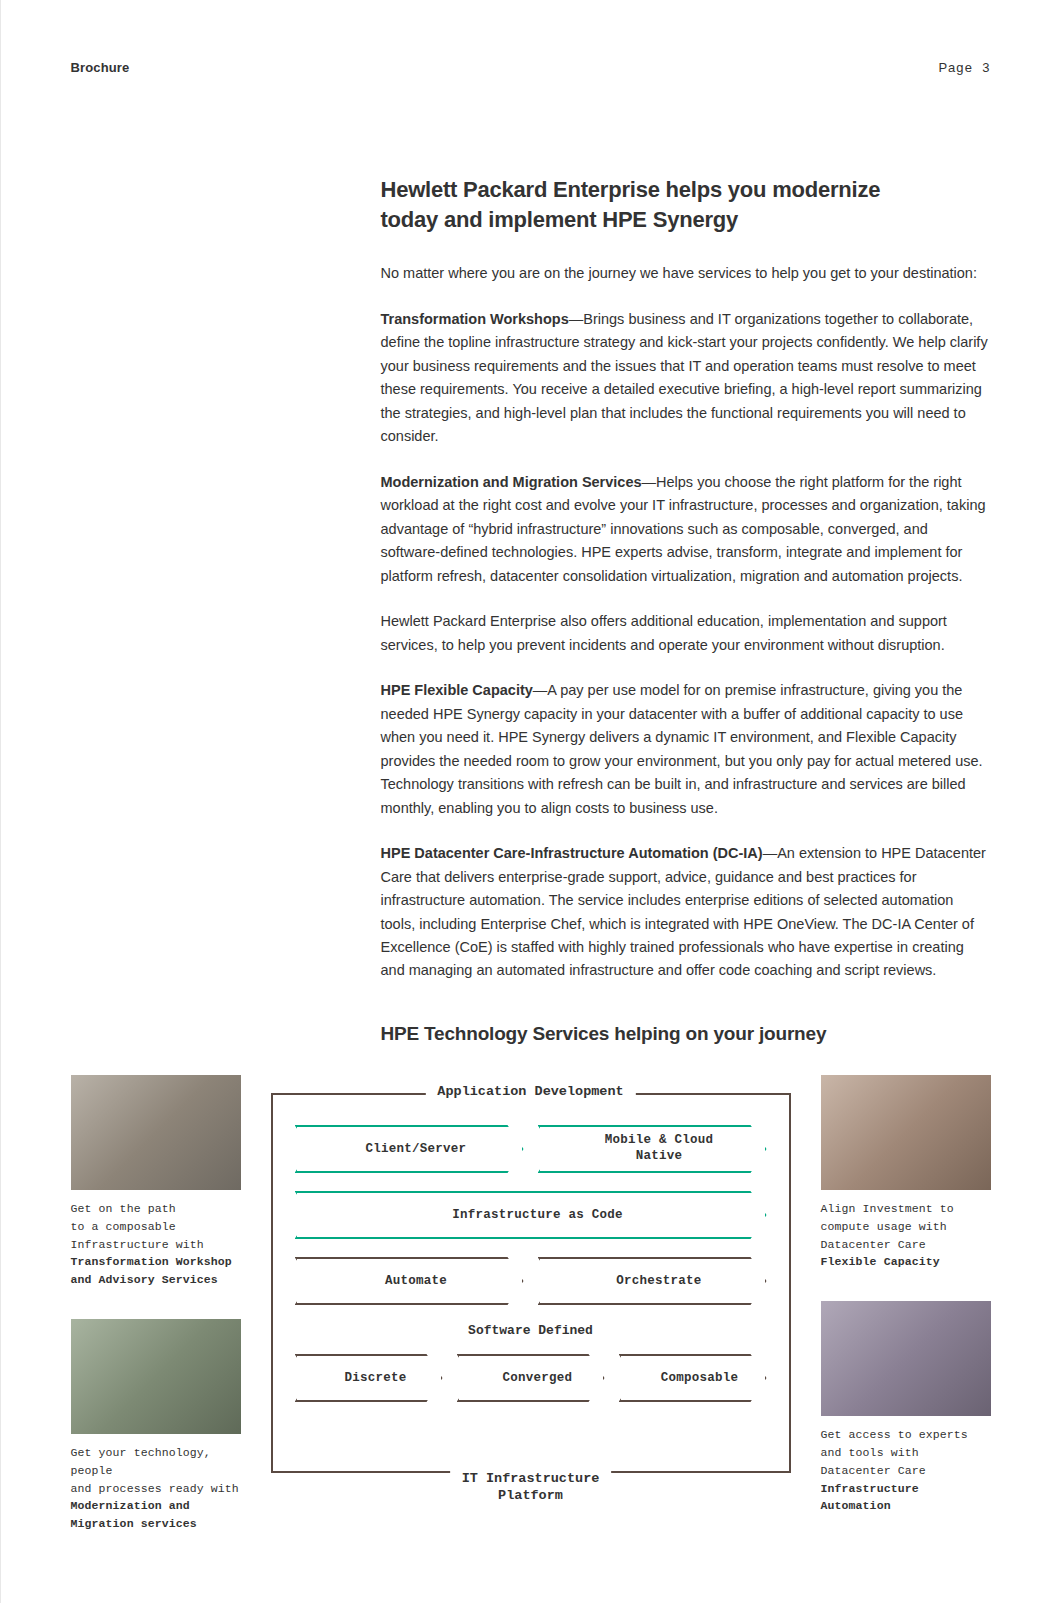Brochure Page 3
Hewlett Packard Enterprise helps you modernize
today and implement HPE Synergy
No matter where you are on the journey we have services to help you get to your destination:
Transformation Workshops—Brings business and IT organizations together to collaborate, define the topline infrastructure strategy and kick-start your projects confidently. We help clarify your business requirements and the issues that IT and operation teams must resolve to meet these requirements. You receive a detailed executive briefing, a high-level report summarizing the strategies, and high-level plan that includes the functional requirements you will need to consider.
Modernization and Migration Services—Helps you choose the right platform for the right workload at the right cost and evolve your IT infrastructure, processes and organization, taking advantage of “hybrid infrastructure” innovations such as composable, converged, and software-defined technologies. HPE experts advise, transform, integrate and implement for platform refresh, datacenter consolidation virtualization, migration and automation projects.
Hewlett Packard Enterprise also offers additional education, implementation and support services, to help you prevent incidents and operate your environment without disruption.
HPE Flexible Capacity—A pay per use model for on premise infrastructure, giving you the needed HPE Synergy capacity in your datacenter with a buffer of additional capacity to use when you need it. HPE Synergy delivers a dynamic IT environment, and Flexible Capacity provides the needed room to grow your environment, but you only pay for actual metered use. Technology transitions with refresh can be built in, and infrastructure and services are billed monthly, enabling you to align costs to business use.
HPE Datacenter Care-Infrastructure Automation (DC-IA)—An extension to HPE Datacenter Care that delivers enterprise-grade support, advice, guidance and best practices for infrastructure automation. The service includes enterprise editions of selected automation tools, including Enterprise Chef, which is integrated with HPE OneView. The DC-IA Center of Excellence (CoE) is staffed with highly trained professionals who have expertise in creating and managing an automated infrastructure and offer code coaching and script reviews.
HPE Technology Services helping on your journey
Get on the path
to a composable
Infrastructure with
Transformation Workshop
and Advisory Services
Get your technology, people
and processes ready with
Modernization and
Migration services
Application Development
Client/Server
Mobile & Cloud
Native
Infrastructure as Code
Automate
Orchestrate
Software Defined
Discrete
Converged
Composable
IT Infrastructure
Platform
Align Investment to
compute usage with
Datacenter Care
Flexible Capacity
Get access to experts
and tools with
Datacenter Care
Infrastructure Automation